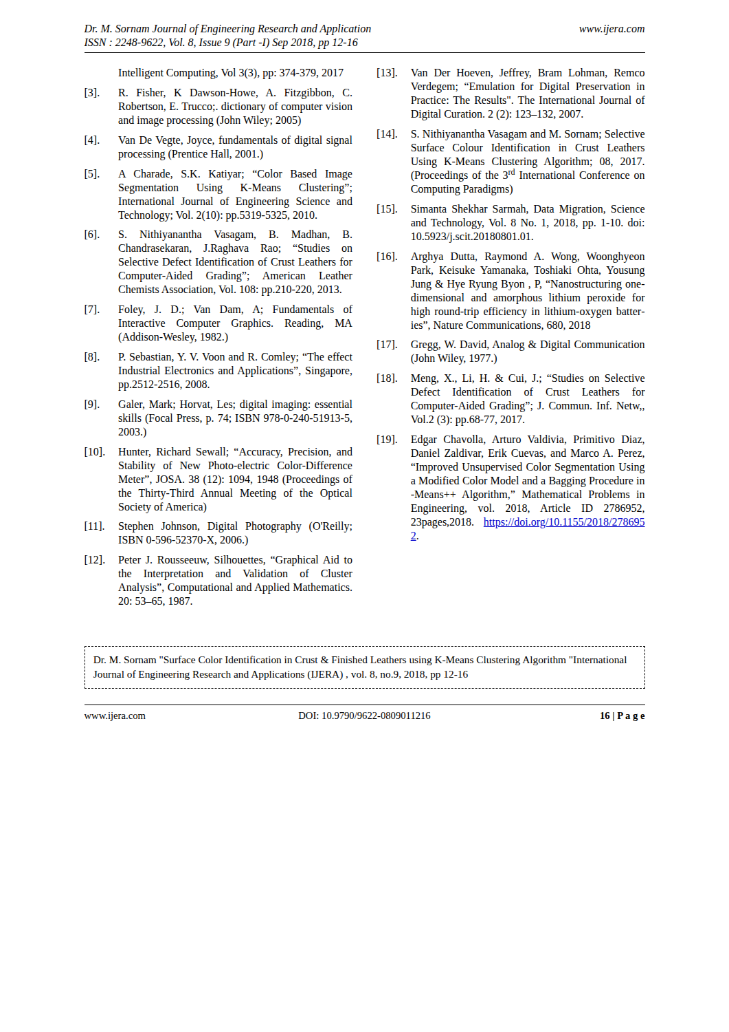Dr. M. Sornam Journal of Engineering Research and Application
ISSN : 2248-9622, Vol. 8, Issue 9 (Part -I) Sep 2018, pp 12-16
www.ijera.com
Intelligent Computing, Vol 3(3), pp: 374-379, 2017
[3]. R. Fisher, K Dawson-Howe, A. Fitzgibbon, C. Robertson, E. Trucco;. dictionary of computer vision and image processing (John Wiley; 2005)
[4]. Van De Vegte, Joyce, fundamentals of digital signal processing (Prentice Hall, 2001.)
[5]. A Charade, S.K. Katiyar; “Color Based Image Segmentation Using K-Means Clustering”; International Journal of Engineering Science and Technology; Vol. 2(10): pp.5319-5325, 2010.
[6]. S. Nithiyanantha Vasagam, B. Madhan, B. Chandrasekaran, J.Raghava Rao; “Studies on Selective Defect Identification of Crust Leathers for Computer-Aided Grading”; American Leather Chemists Association, Vol. 108: pp.210-220, 2013.
[7]. Foley, J. D.; Van Dam, A; Fundamentals of Interactive Computer Graphics. Reading, MA (Addison-Wesley, 1982.)
[8]. P. Sebastian, Y. V. Voon and R. Comley; “The effect Industrial Electronics and Applications”, Singapore, pp.2512-2516, 2008.
[9]. Galer, Mark; Horvat, Les; digital imaging: essential skills (Focal Press, p. 74; ISBN 978-0-240-51913-5, 2003.)
[10]. Hunter, Richard Sewall; “Accuracy, Precision, and Stability of New Photo-electric Color-Difference Meter”, JOSA. 38 (12): 1094, 1948 (Proceedings of the Thirty-Third Annual Meeting of the Optical Society of America)
[11]. Stephen Johnson, Digital Photography (O'Reilly; ISBN 0-596-52370-X, 2006.)
[12]. Peter J. Rousseeuw, Silhouettes, “Graphical Aid to the Interpretation and Validation of Cluster Analysis”, Computational and Applied Mathematics. 20: 53–65, 1987.
[13]. Van Der Hoeven, Jeffrey, Bram Lohman, Remco Verdegem; “Emulation for Digital Preservation in Practice: The Results". The International Journal of Digital Curation. 2 (2): 123–132, 2007.
[14]. S. Nithiyanantha Vasagam and M. Sornam; Selective Surface Colour Identification in Crust Leathers Using K-Means Clustering Algorithm; 08, 2017. (Proceedings of the 3rd International Conference on Computing Paradigms)
[15]. Simanta Shekhar Sarmah, Data Migration, Science and Technology, Vol. 8 No. 1, 2018, pp. 1-10. doi: 10.5923/j.scit.20180801.01.
[16]. Arghya Dutta, Raymond A. Wong, Woonghyeon Park, Keisuke Yamanaka, Toshiaki Ohta, Yousung Jung & Hye Ryung Byon , P, “Nanostructuring one-dimensional and amorphous lithium peroxide for high round-trip efficiency in lithium-oxygen batteries”, Nature Communications, 680, 2018
[17]. Gregg, W. David, Analog & Digital Communication (John Wiley, 1977.)
[18]. Meng, X., Li, H. & Cui, J.; “Studies on Selective Defect Identification of Crust Leathers for Computer-Aided Grading”; J. Commun. Inf. Netw,, Vol.2 (3): pp.68-77, 2017.
[19]. Edgar Chavolla, Arturo Valdivia, Primitivo Diaz, Daniel Zaldivar, Erik Cuevas, and Marco A. Perez, “Improved Unsupervised Color Segmentation Using a Modified Color Model and a Bagging Procedure in -Means++ Algorithm,” Mathematical Problems in Engineering, vol. 2018, Article ID 2786952, 23pages,2018. https://doi.org/10.1155/2018/2786952.
Dr. M. Sornam "Surface Color Identification in Crust & Finished Leathers using K-Means Clustering Algorithm "International Journal of Engineering Research and Applications (IJERA) , vol. 8, no.9, 2018, pp 12-16
www.ijera.com
DOI: 10.9790/9622-0809011216
16 | P a g e